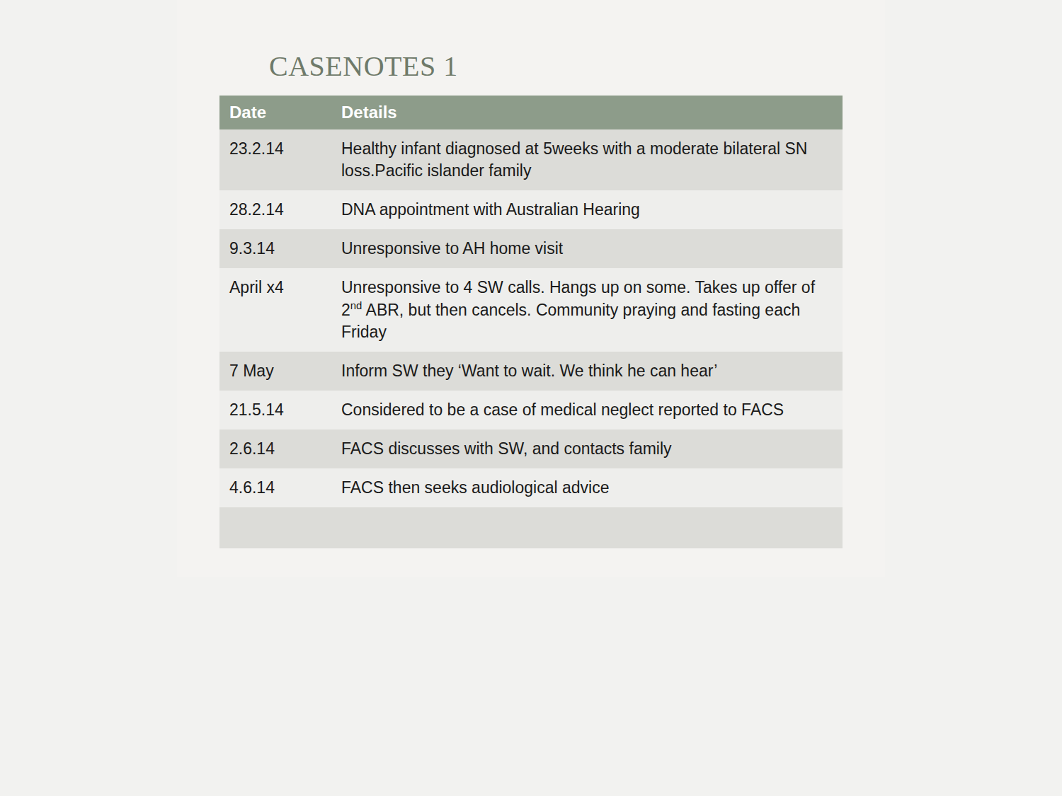Casenotes 1
| Date | Details |
| --- | --- |
| 23.2.14 | Healthy infant diagnosed at 5weeks with a moderate bilateral SN loss.Pacific islander family |
| 28.2.14 | DNA appointment with Australian Hearing |
| 9.3.14 | Unresponsive to AH home visit |
| April x4 | Unresponsive to 4 SW calls. Hangs up on some. Takes up offer of 2 nd ABR, but then cancels. Community praying and fasting each Friday |
| 7 May | Inform SW they ‘Want to wait. We think he can hear’ |
| 21.5.14 | Considered to be a case of medical neglect reported to FACS |
| 2.6.14 | FACS discusses with SW, and contacts family |
| 4.6.14 | FACS then seeks audiological advice |